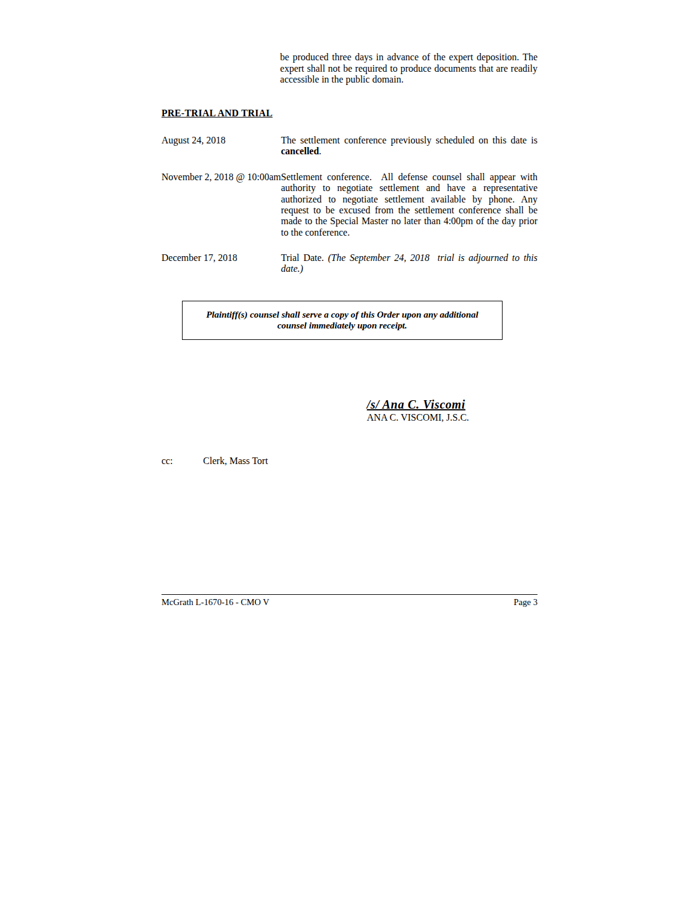be produced three days in advance of the expert deposition. The expert shall not be required to produce documents that are readily accessible in the public domain.
PRE-TRIAL AND TRIAL
| August 24, 2018 | The settlement conference previously scheduled on this date is cancelled . |
| November 2, 2018 @ 10:00am | Settlement conference. All defense counsel shall appear with authority to negotiate settlement and have a representative authorized to negotiate settlement available by phone. Any request to be excused from the settlement conference shall be made to the Special Master no later than 4:00pm of the day prior to the conference. |
| December 17, 2018 | Trial Date. (The September 24, 2018 trial is adjourned to this date.) |
Plaintiff(s) counsel shall serve a copy of this Order upon any additional counsel immediately upon receipt.
/s/ Ana C. Viscomi
ANA C. VISCOMI, J.S.C.
| cc: | Clerk, Mass Tort |
McGrath L-1670-16 - CMO V
Page 3